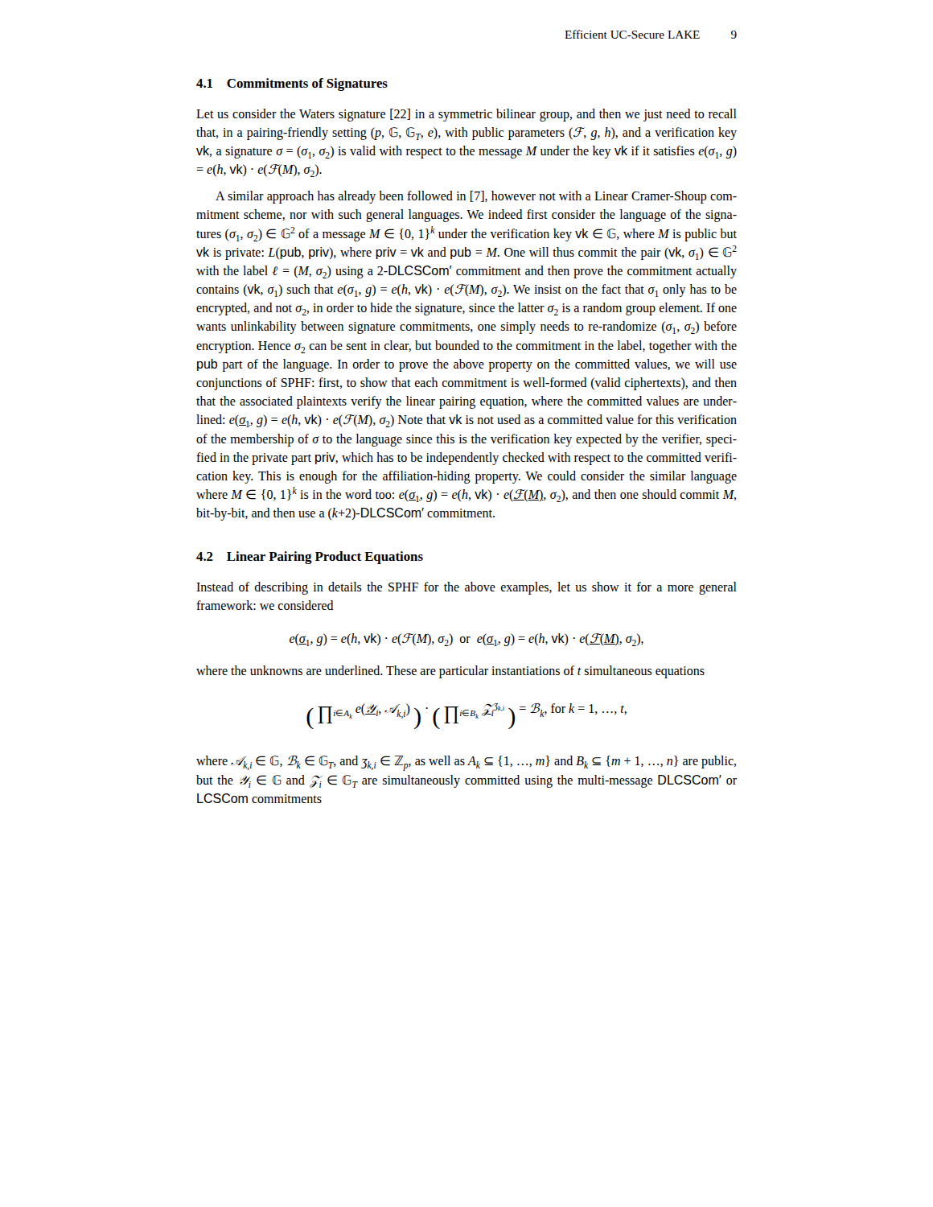Efficient UC-Secure LAKE 9
4.1 Commitments of Signatures
Let us consider the Waters signature [22] in a symmetric bilinear group, and then we just need to recall that, in a pairing-friendly setting (p, 𝔾, 𝔾T, e), with public parameters (ℱ, g, h), and a verification key vk, a signature σ = (σ1, σ2) is valid with respect to the message M under the key vk if it satisfies e(σ1, g) = e(h, vk) · e(ℱ(M), σ2).
A similar approach has already been followed in [7], however not with a Linear Cramer-Shoup commitment scheme, nor with such general languages. We indeed first consider the language of the signatures (σ1, σ2) ∈ 𝔾2 of a message M ∈ {0, 1}k under the verification key vk ∈ 𝔾, where M is public but vk is private: L(pub, priv), where priv = vk and pub = M. One will thus commit the pair (vk, σ1) ∈ 𝔾2 with the label ℓ = (M, σ2) using a 2-DLCSCom′ commitment and then prove the commitment actually contains (vk, σ1) such that e(σ1, g) = e(h, vk) · e(ℱ(M), σ2). We insist on the fact that σ1 only has to be encrypted, and not σ2, in order to hide the signature, since the latter σ2 is a random group element. If one wants unlinkability between signature commitments, one simply needs to re-randomize (σ1, σ2) before encryption. Hence σ2 can be sent in clear, but bounded to the commitment in the label, together with the pub part of the language. In order to prove the above property on the committed values, we will use conjunctions of SPHF: first, to show that each commitment is well-formed (valid ciphertexts), and then that the associated plaintexts verify the linear pairing equation, where the committed values are underlined: e(σ1, g) = e(h, vk) · e(ℱ(M), σ2) Note that vk is not used as a committed value for this verification of the membership of σ to the language since this is the verification key expected by the verifier, specified in the private part priv, which has to be independently checked with respect to the committed verification key. This is enough for the affiliation-hiding property. We could consider the similar language where M ∈ {0, 1}k is in the word too: e(σ1, g) = e(h, vk) · e(ℱ(M), σ2), and then one should commit M, bit-by-bit, and then use a (k+2)-DLCSCom′ commitment.
4.2 Linear Pairing Product Equations
Instead of describing in details the SPHF for the above examples, let us show it for a more general framework: we considered
e(σ1, g) = e(h, vk) · e(ℱ(M), σ2) or e(σ1, g) = e(h, vk) · e(ℱ(M), σ2),
where the unknowns are underlined. These are particular instantiations of t simultaneous equations
( ∏i∈Ak e(𝒴i, 𝒜k,i) ) · ( ∏i∈Bk 𝒵iʒk,i ) = ℬk, for k = 1, …, t,
where 𝒜k,i ∈ 𝔾, ℬk ∈ 𝔾T, and ʒk,i ∈ ℤp, as well as Ak ⊆ {1, …, m} and Bk ⊆ {m + 1, …, n} are public, but the 𝒴i ∈ 𝔾 and 𝒵i ∈ 𝔾T are simultaneously committed using the multi-message DLCSCom′ or LCSCom commitments